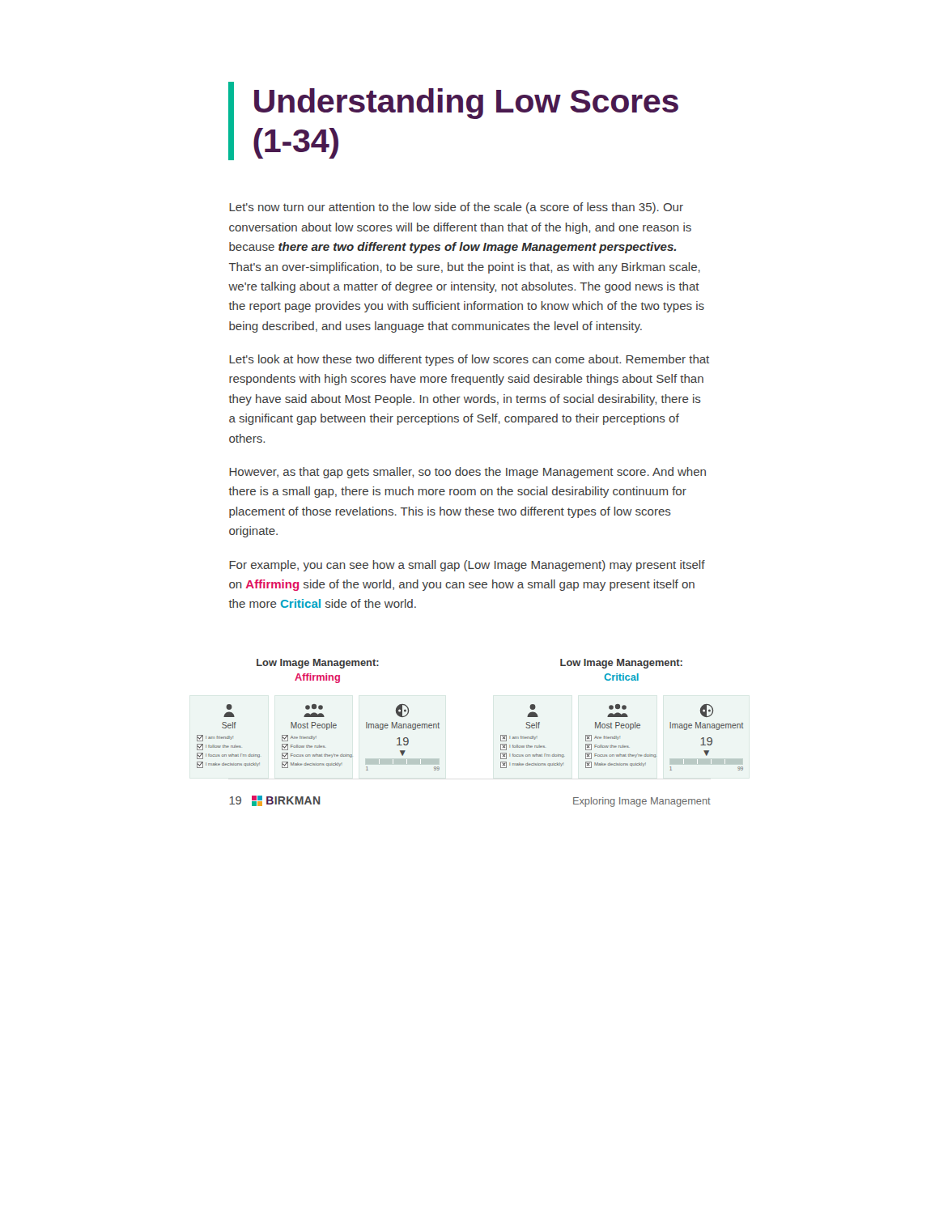Understanding Low Scores
(1-34)
Let's now turn our attention to the low side of the scale (a score of less than 35). Our conversation about low scores will be different than that of the high, and one reason is because there are two different types of low Image Management perspectives. That's an over-simplification, to be sure, but the point is that, as with any Birkman scale, we're talking about a matter of degree or intensity, not absolutes. The good news is that the report page provides you with sufficient information to know which of the two types is being described, and uses language that communicates the level of intensity.
Let's look at how these two different types of low scores can come about. Remember that respondents with high scores have more frequently said desirable things about Self than they have said about Most People. In other words, in terms of social desirability, there is a significant gap between their perceptions of Self, compared to their perceptions of others.
However, as that gap gets smaller, so too does the Image Management score. And when there is a small gap, there is much more room on the social desirability continuum for placement of those revelations. This is how these two different types of low scores originate.
For example, you can see how a small gap (Low Image Management) may present itself on Affirming side of the world, and you can see how a small gap may present itself on the more Critical side of the world.
Low Image Management:
Affirming
Self
I am friendly!
I follow the rules.
I focus on what I'm doing.
I make decisions quickly!
Most People
Are friendly!
Follow the rules.
Focus on what they're doing.
Make decisions quickly!
Image Management
19
▼
199
Low Image Management:
Critical
Self
I am friendly!
I follow the rules.
I focus on what I'm doing.
I make decisions quickly!
Most People
Are friendly!
Follow the rules.
Focus on what they're doing.
Make decisions quickly!
Image Management
19
▼
199
19 BIRKMAN
Exploring Image Management